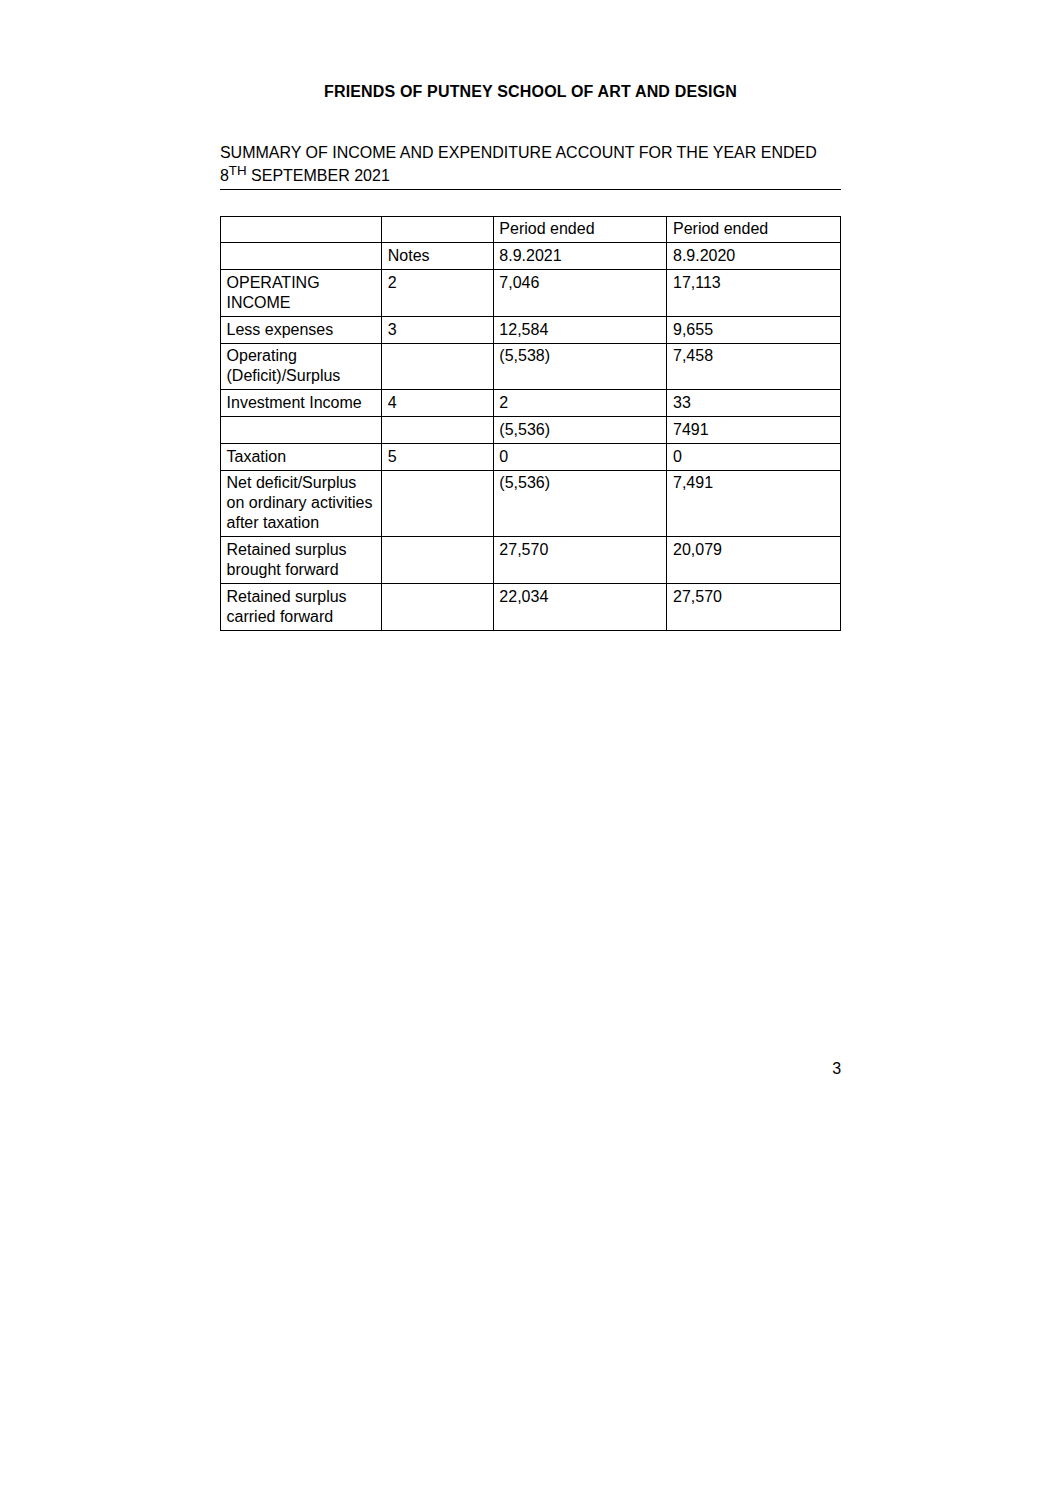FRIENDS OF PUTNEY SCHOOL OF ART AND DESIGN
SUMMARY OF INCOME AND EXPENDITURE ACCOUNT FOR THE YEAR ENDED 8TH SEPTEMBER 2021
| | | Period ended | Period ended |
| --- | --- | --- | --- |
| | Notes | 8.9.2021 | 8.9.2020 |
| OPERATING INCOME | 2 | 7,046 | 17,113 |
| Less expenses | 3 | 12,584 | 9,655 |
| Operating (Deficit)/Surplus | | (5,538) | 7,458 |
| Investment Income | 4 | 2 | 33 |
| | | (5,536) | 7491 |
| Taxation | 5 | 0 | 0 |
| Net deficit/Surplus on ordinary activities after taxation | | (5,536) | 7,491 |
| Retained surplus brought forward | | 27,570 | 20,079 |
| Retained surplus carried forward | | 22,034 | 27,570 |
3